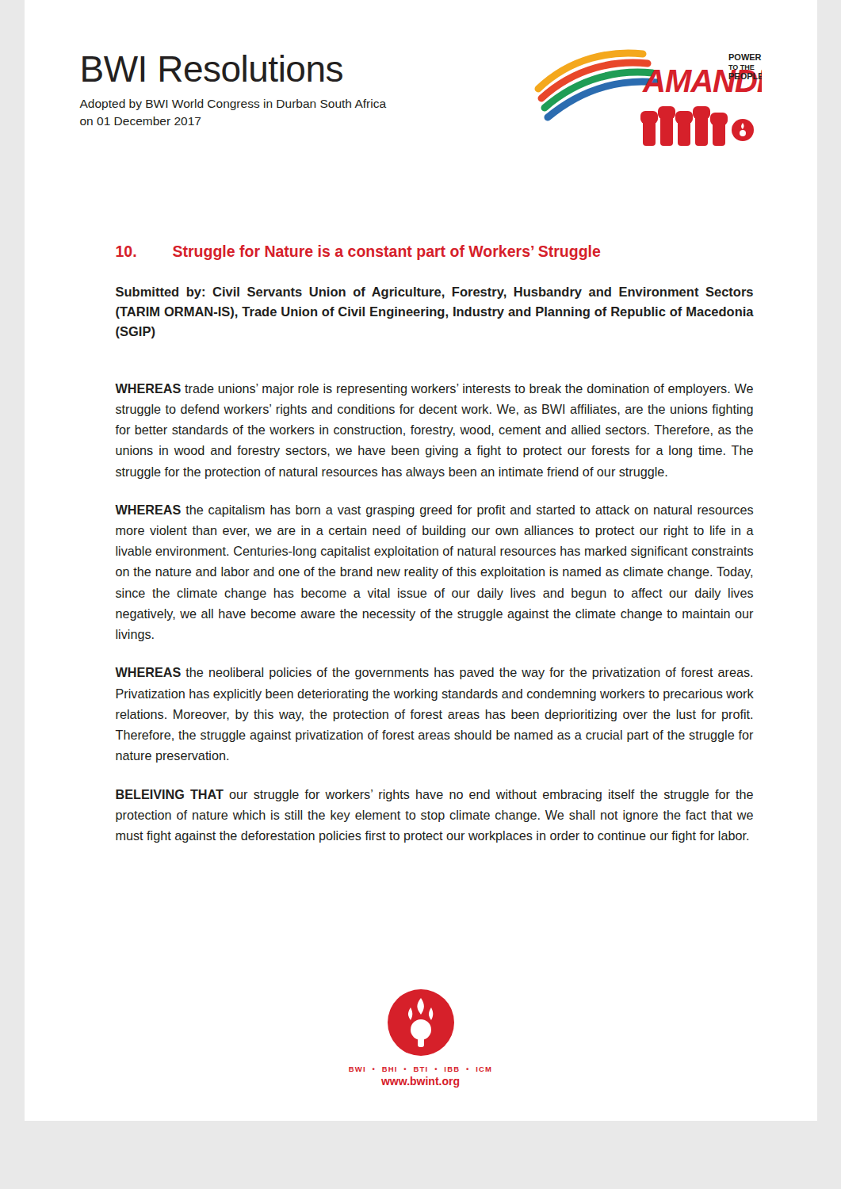BWI Resolutions
Adopted by BWI World Congress in Durban South Africa
on 01 December 2017
AMANDLA! Power to the People AMANDLA! POWER TO THE PEOPLE
10. Struggle for Nature is a constant part of Workers’ Struggle
Submitted by: Civil Servants Union of Agriculture, Forestry, Husbandry and Environment Sectors (TARIM ORMAN-IS), Trade Union of Civil Engineering, Industry and Planning of Republic of Macedonia (SGIP)
WHEREAS trade unions’ major role is representing workers’ interests to break the domination of employers. We struggle to defend workers’ rights and conditions for decent work. We, as BWI affiliates, are the unions fighting for better standards of the workers in construction, forestry, wood, cement and allied sectors. Therefore, as the unions in wood and forestry sectors, we have been giving a fight to protect our forests for a long time. The struggle for the protection of natural resources has always been an intimate friend of our struggle.
WHEREAS the capitalism has born a vast grasping greed for profit and started to attack on natural resources more violent than ever, we are in a certain need of building our own alliances to protect our right to life in a livable environment. Centuries-long capitalist exploitation of natural resources has marked significant constraints on the nature and labor and one of the brand new reality of this exploitation is named as climate change. Today, since the climate change has become a vital issue of our daily lives and begun to affect our daily lives negatively, we all have become aware the necessity of the struggle against the climate change to maintain our livings.
WHEREAS the neoliberal policies of the governments has paved the way for the privatization of forest areas. Privatization has explicitly been deteriorating the working standards and condemning workers to precarious work relations. Moreover, by this way, the protection of forest areas has been deprioritizing over the lust for profit. Therefore, the struggle against privatization of forest areas should be named as a crucial part of the struggle for nature preservation.
BELEIVING THAT our struggle for workers’ rights have no end without embracing itself the struggle for the protection of nature which is still the key element to stop climate change. We shall not ignore the fact that we must fight against the deforestation policies first to protect our workplaces in order to continue our fight for labor.
BWI emblem
BWI • BHI • BTI • IBB • ICM
www.bwint.org